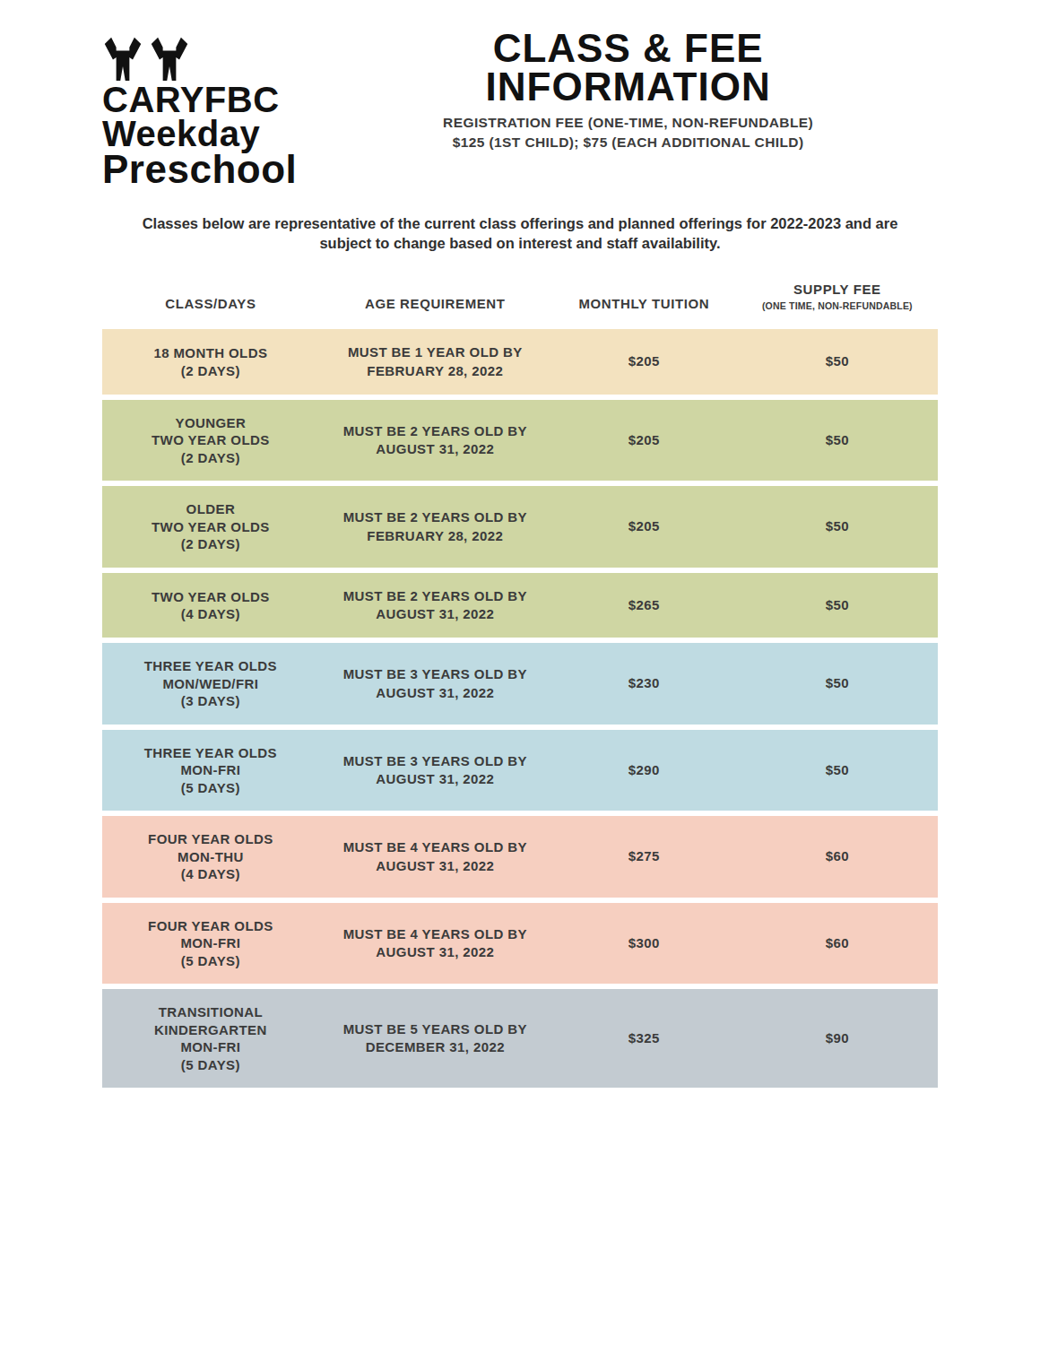CARYFBC Weekday Preschool
Class & Fee
Information
Registration Fee (one-time, non-refundable)
$125 (1st child); $75 (each additional child)
Classes below are representative of the current class offerings and planned offerings for 2022-2023 and are subject to change based on interest and staff availability.
| Class/Days | Age Requirement | Monthly Tuition | Supply Fee (one time, non-refundable) |
| --- | --- | --- | --- |
| 18 Month Olds (2 days) | Must be 1 year old by February 28, 2022 | $205 | $50 |
| Younger Two Year Olds (2 days) | Must be 2 years old by August 31, 2022 | $205 | $50 |
| Older Two Year Olds (2 days) | Must be 2 years old by February 28, 2022 | $205 | $50 |
| Two Year Olds (4 days) | Must be 2 years old by August 31, 2022 | $265 | $50 |
| Three Year Olds Mon/Wed/Fri (3 days) | Must be 3 years old by August 31, 2022 | $230 | $50 |
| Three Year Olds Mon-Fri (5 days) | Must be 3 years old by August 31, 2022 | $290 | $50 |
| Four Year Olds Mon-Thu (4 days) | Must be 4 years old by August 31, 2022 | $275 | $60 |
| Four Year Olds Mon-Fri (5 days) | Must be 4 years old by August 31, 2022 | $300 | $60 |
| Transitional Kindergarten Mon-Fri (5 days) | Must be 5 years old by December 31, 2022 | $325 | $90 |